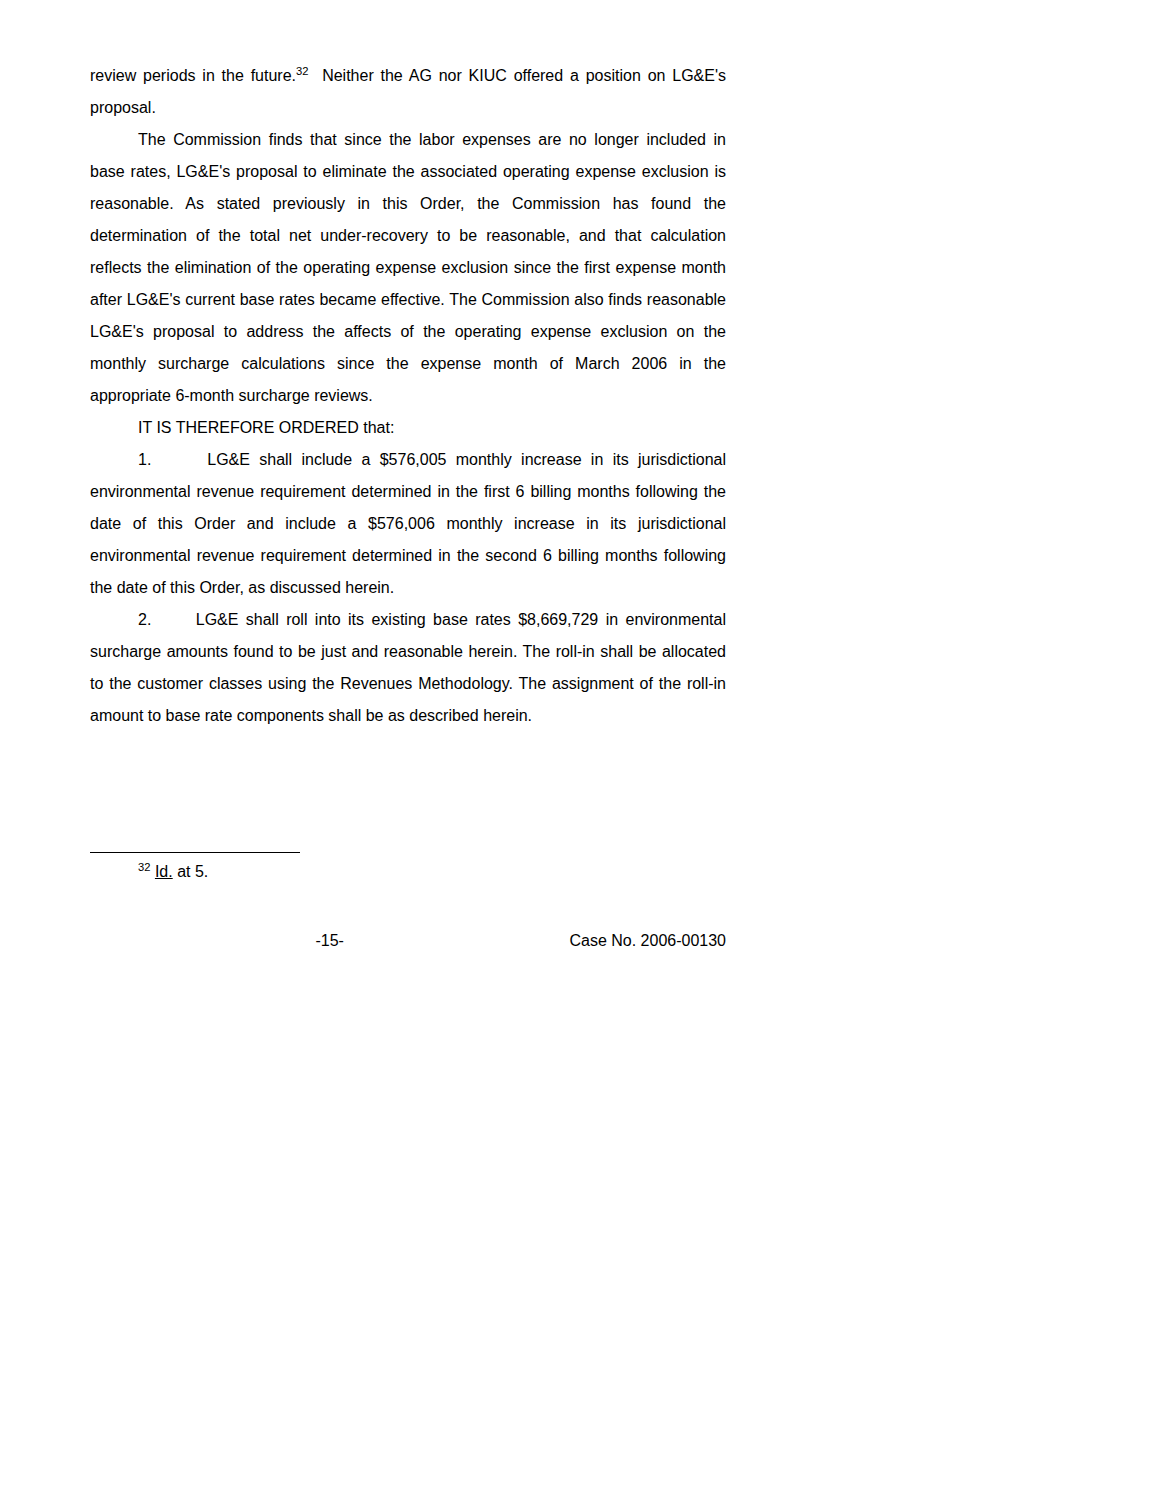review periods in the future.32 Neither the AG nor KIUC offered a position on LG&E's proposal.
The Commission finds that since the labor expenses are no longer included in base rates, LG&E's proposal to eliminate the associated operating expense exclusion is reasonable. As stated previously in this Order, the Commission has found the determination of the total net under-recovery to be reasonable, and that calculation reflects the elimination of the operating expense exclusion since the first expense month after LG&E's current base rates became effective. The Commission also finds reasonable LG&E's proposal to address the affects of the operating expense exclusion on the monthly surcharge calculations since the expense month of March 2006 in the appropriate 6-month surcharge reviews.
IT IS THEREFORE ORDERED that:
1. LG&E shall include a $576,005 monthly increase in its jurisdictional environmental revenue requirement determined in the first 6 billing months following the date of this Order and include a $576,006 monthly increase in its jurisdictional environmental revenue requirement determined in the second 6 billing months following the date of this Order, as discussed herein.
2. LG&E shall roll into its existing base rates $8,669,729 in environmental surcharge amounts found to be just and reasonable herein. The roll-in shall be allocated to the customer classes using the Revenues Methodology. The assignment of the roll-in amount to base rate components shall be as described herein.
32 Id. at 5.
-15- Case No. 2006-00130